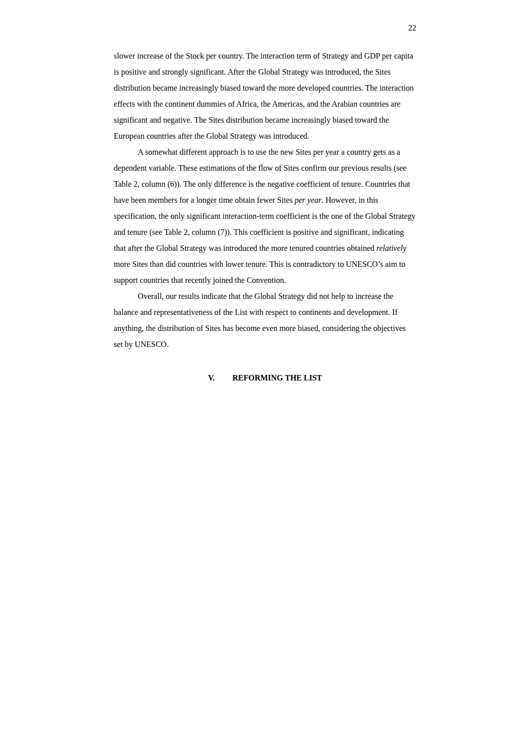22
slower increase of the Stock per country. The interaction term of Strategy and GDP per capita is positive and strongly significant. After the Global Strategy was introduced, the Sites distribution became increasingly biased toward the more developed countries. The interaction effects with the continent dummies of Africa, the Americas, and the Arabian countries are significant and negative. The Sites distribution became increasingly biased toward the European countries after the Global Strategy was introduced.
A somewhat different approach is to use the new Sites per year a country gets as a dependent variable. These estimations of the flow of Sites confirm our previous results (see Table 2, column (6)). The only difference is the negative coefficient of tenure. Countries that have been members for a longer time obtain fewer Sites per year. However, in this specification, the only significant interaction-term coefficient is the one of the Global Strategy and tenure (see Table 2, column (7)). This coefficient is positive and significant, indicating that after the Global Strategy was introduced the more tenured countries obtained relatively more Sites than did countries with lower tenure. This is contradictory to UNESCO’s aim to support countries that recently joined the Convention.
Overall, our results indicate that the Global Strategy did not help to increase the balance and representativeness of the List with respect to continents and development. If anything, the distribution of Sites has become even more biased, considering the objectives set by UNESCO.
V. REFORMING THE LIST